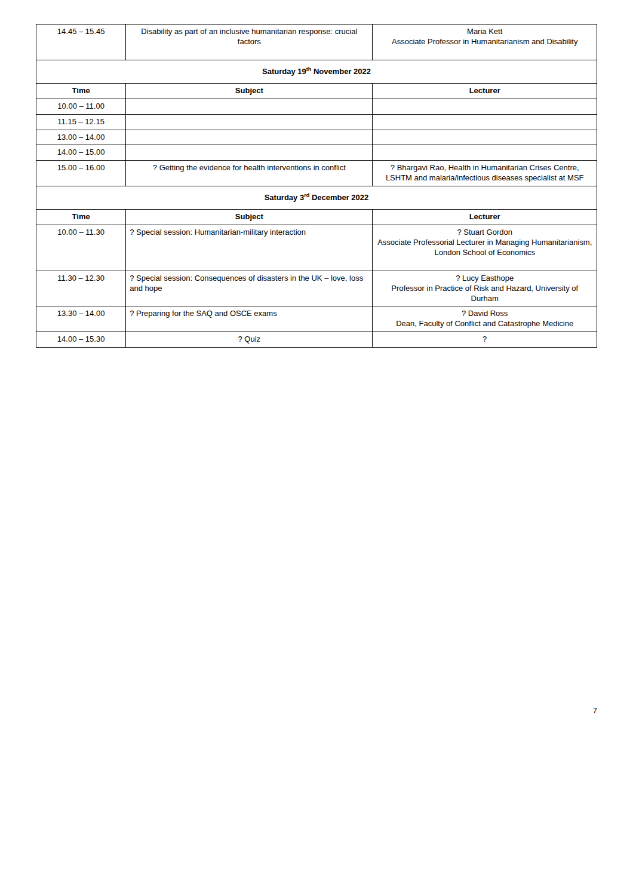| 14.45 – 15.45 | Disability as part of an inclusive humanitarian response: crucial factors | Maria Kett Associate Professor in Humanitarianism and Disability |
| Saturday 19 th November 2022 |
| Time | Subject | Lecturer |
| 10.00 – 11.00 | | |
| 11.15 – 12.15 | | |
| 13.00 – 14.00 | | |
| 14.00 – 15.00 | | |
| 15.00 – 16.00 | ? Getting the evidence for health interventions in conflict | ? Bhargavi Rao, Health in Humanitarian Crises Centre, LSHTM and malaria/infectious diseases specialist at MSF |
| Saturday 3 rd December 2022 |
| Time | Subject | Lecturer |
| 10.00 – 11.30 | ? Special session: Humanitarian-military interaction | ? Stuart Gordon Associate Professorial Lecturer in Managing Humanitarianism, London School of Economics |
| 11.30 – 12.30 | ? Special session: Consequences of disasters in the UK – love, loss and hope | ? Lucy Easthope Professor in Practice of Risk and Hazard, University of Durham |
| 13.30 – 14.00 | ? Preparing for the SAQ and OSCE exams | ? David Ross Dean, Faculty of Conflict and Catastrophe Medicine |
| 14.00 – 15.30 | ? Quiz | ? |
7